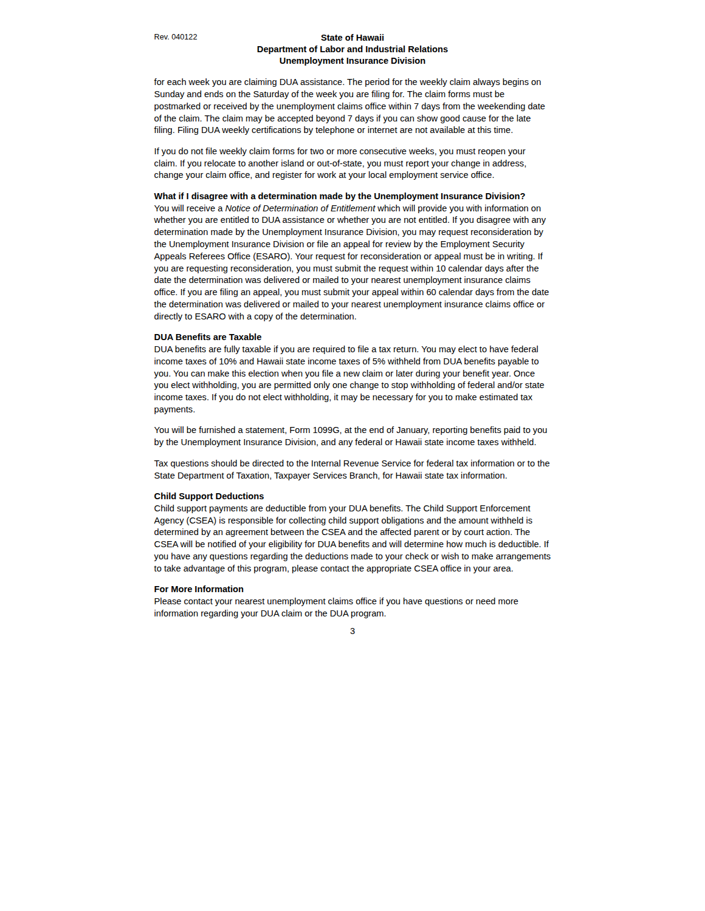Rev. 040122
State of Hawaii Department of Labor and Industrial Relations Unemployment Insurance Division
for each week you are claiming DUA assistance. The period for the weekly claim always begins on Sunday and ends on the Saturday of the week you are filing for. The claim forms must be postmarked or received by the unemployment claims office within 7 days from the weekending date of the claim. The claim may be accepted beyond 7 days if you can show good cause for the late filing. Filing DUA weekly certifications by telephone or internet are not available at this time.
If you do not file weekly claim forms for two or more consecutive weeks, you must reopen your claim. If you relocate to another island or out-of-state, you must report your change in address, change your claim office, and register for work at your local employment service office.
What if I disagree with a determination made by the Unemployment Insurance Division?
You will receive a Notice of Determination of Entitlement which will provide you with information on whether you are entitled to DUA assistance or whether you are not entitled. If you disagree with any determination made by the Unemployment Insurance Division, you may request reconsideration by the Unemployment Insurance Division or file an appeal for review by the Employment Security Appeals Referees Office (ESARO). Your request for reconsideration or appeal must be in writing. If you are requesting reconsideration, you must submit the request within 10 calendar days after the date the determination was delivered or mailed to your nearest unemployment insurance claims office. If you are filing an appeal, you must submit your appeal within 60 calendar days from the date the determination was delivered or mailed to your nearest unemployment insurance claims office or directly to ESARO with a copy of the determination.
DUA Benefits are Taxable
DUA benefits are fully taxable if you are required to file a tax return. You may elect to have federal income taxes of 10% and Hawaii state income taxes of 5% withheld from DUA benefits payable to you. You can make this election when you file a new claim or later during your benefit year. Once you elect withholding, you are permitted only one change to stop withholding of federal and/or state income taxes. If you do not elect withholding, it may be necessary for you to make estimated tax payments.
You will be furnished a statement, Form 1099G, at the end of January, reporting benefits paid to you by the Unemployment Insurance Division, and any federal or Hawaii state income taxes withheld.
Tax questions should be directed to the Internal Revenue Service for federal tax information or to the State Department of Taxation, Taxpayer Services Branch, for Hawaii state tax information.
Child Support Deductions
Child support payments are deductible from your DUA benefits. The Child Support Enforcement Agency (CSEA) is responsible for collecting child support obligations and the amount withheld is determined by an agreement between the CSEA and the affected parent or by court action. The CSEA will be notified of your eligibility for DUA benefits and will determine how much is deductible. If you have any questions regarding the deductions made to your check or wish to make arrangements to take advantage of this program, please contact the appropriate CSEA office in your area.
For More Information
Please contact your nearest unemployment claims office if you have questions or need more information regarding your DUA claim or the DUA program.
3